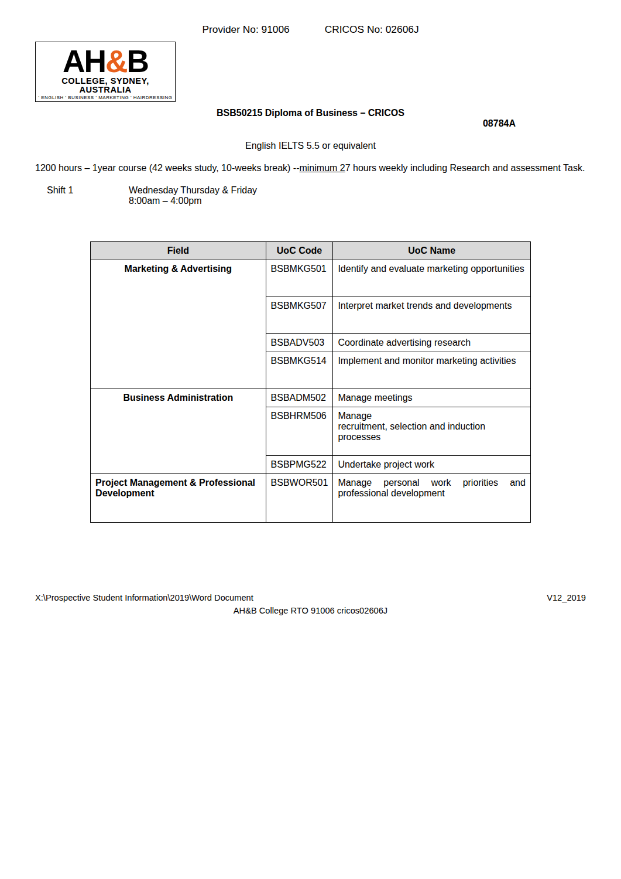Provider No: 91006 CRICOS No: 02606J
AH&B
COLLEGE, SYDNEY, AUSTRALIA
' ENGLISH ' BUSINESS ' MARKETING ' HAIRDRESSING
BSB50215 Diploma of Business – CRICOS 08784A
English IELTS 5.5 or equivalent
1200 hours – 1year course (42 weeks study, 10-weeks break) --minimum 27 hours weekly including Research and assessment Task.
Shift 1 Wednesday Thursday & Friday
8:00am – 4:00pm
| Field | UoC Code | UoC Name |
| --- | --- | --- |
| Marketing & Advertising | BSBMKG501 | Identify and evaluate marketing opportunities |
| BSBMKG507 | Interpret market trends and developments |
| BSBADV503 | Coordinate advertising research |
| BSBMKG514 | Implement and monitor marketing activities |
| Business Administration | BSBADM502 | Manage meetings |
| BSBHRM506 | Manage recruitment, selection and induction processes |
| BSBPMG522 | Undertake project work |
| Project Management & Professional Development | BSBWOR501 | Manage personal work priorities and professional development |
X:\Prospective Student Information\2019\Word Document V12_2019
AH&B College RTO 91006 cricos02606J